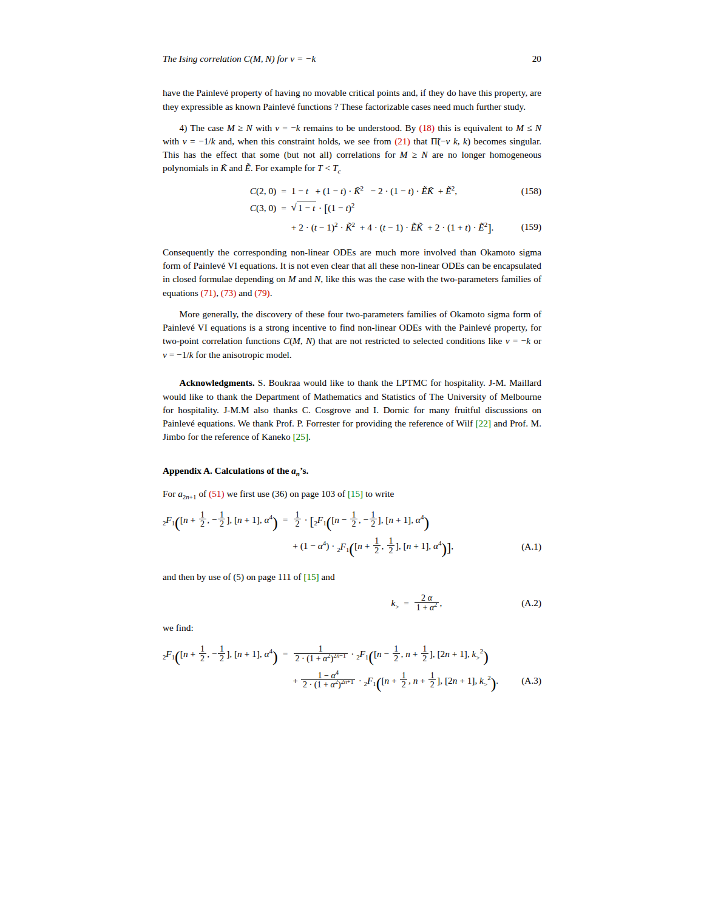The Ising correlation C(M, N) for ν = −k 20
have the Painlevé property of having no movable critical points and, if they do have this property, are they expressible as known Painlevé functions ? These factorizable cases need much further study.
4) The case M ≥ N with ν = −k remains to be understood. By (18) this is equivalent to M ≤ N with ν = −1/k and, when this constraint holds, we see from (21) that Π̃(−ν k, k) becomes singular. This has the effect that some (but not all) correlations for M ≥ N are no longer homogeneous polynomials in K̃ and Ẽ. For example for T < Tc
| C (2, 0) | = | 1 − t + (1 − t ) · K̃ 2 − 2 · (1 − t ) · ẼK̃ + Ẽ 2 , | (158) |
| C (3, 0) | = | 1 − t · [ (1 − t ) 2 | |
| | | + 2 · ( t − 1) 2 · K̃ 2 + 4 · ( t − 1) · ẼK̃ + 2 · (1 + t ) · Ẽ 2 ] . | (159) |
Consequently the corresponding non-linear ODEs are much more involved than Okamoto sigma form of Painlevé VI equations. It is not even clear that all these non-linear ODEs can be encapsulated in closed formulae depending on M and N, like this was the case with the two-parameters families of equations (71), (73) and (79).
More generally, the discovery of these four two-parameters families of Okamoto sigma form of Painlevé VI equations is a strong incentive to find non-linear ODEs with the Painlevé property, for two-point correlation functions C(M, N) that are not restricted to selected conditions like ν = −k or ν = −1/k for the anisotropic model.
Acknowledgments. S. Boukraa would like to thank the LPTMC for hospitality. J-M. Maillard would like to thank the Department of Mathematics and Statistics of The University of Melbourne for hospitality. J-M.M also thanks C. Cosgrove and I. Dornic for many fruitful discussions on Painlevé equations. We thank Prof. P. Forrester for providing the reference of Wilf [22] and Prof. M. Jimbo for the reference of Kaneko [25].
Appendix A. Calculations of the an’s.
For a2n+1 of (51) we first use (36) on page 103 of [15] to write
| 2 F 1 ( [ n + 1 2 , − 1 2 ], [ n + 1], α 4 ) | = | 1 2 · [ 2 F 1 ( [ n − 1 2 , − 1 2 ], [ n + 1], α 4 ) | |
| | | + (1 − α 4 ) · 2 F 1 ( [ n + 1 2 , 1 2 ], [ n + 1], α 4 ) ] , | (A.1) |
and then by use of (5) on page 111 of [15] and
| | k > = 2 α 1 + α 2 , | (A.2) |
we find:
| 2 F 1 ( [ n + 1 2 , − 1 2 ], [ n + 1], α 4 ) | = | 1 2 · (1 + α 2 ) 2 n −1 · 2 F 1 ( [ n − 1 2 , n + 1 2 ], [2 n + 1], k > 2 ) | |
| | | + 1 − α 4 2 · (1 + α 2 ) 2 n +1 · 2 F 1 ( [ n + 1 2 , n + 1 2 ], [2 n + 1], k > 2 ) . | (A.3) |